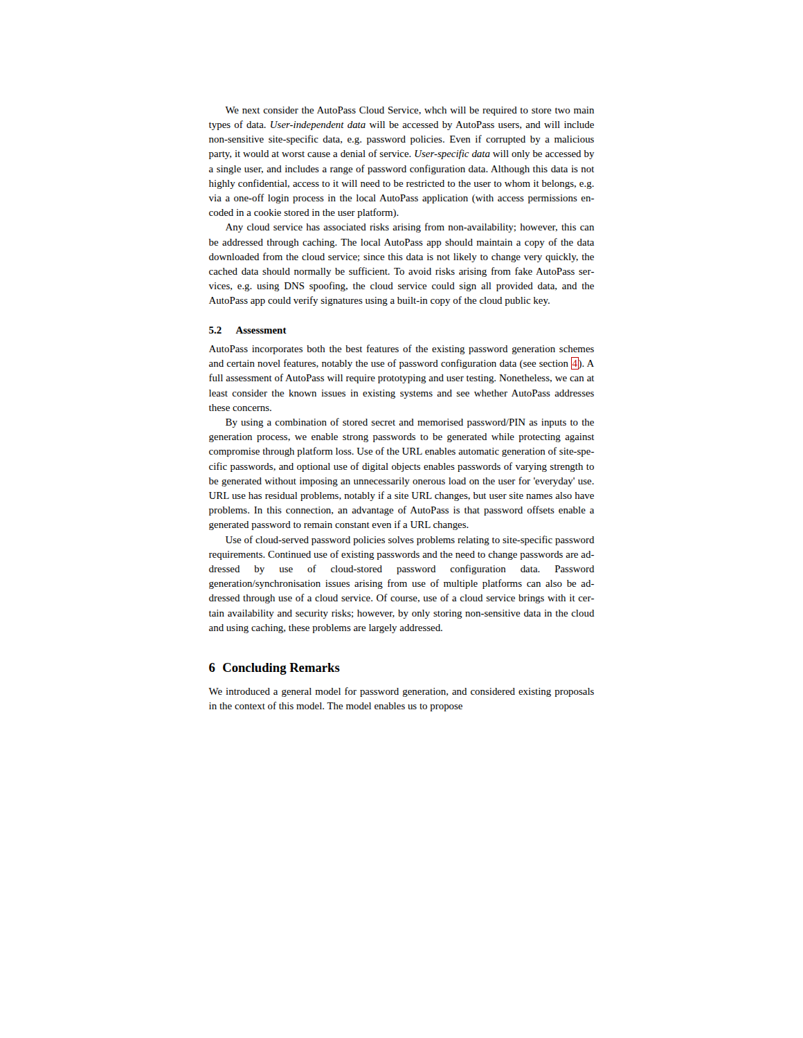We next consider the AutoPass Cloud Service, whch will be required to store two main types of data. User-independent data will be accessed by AutoPass users, and will include non-sensitive site-specific data, e.g. password policies. Even if corrupted by a malicious party, it would at worst cause a denial of service. User-specific data will only be accessed by a single user, and includes a range of password configuration data. Although this data is not highly confidential, access to it will need to be restricted to the user to whom it belongs, e.g. via a one-off login process in the local AutoPass application (with access permissions encoded in a cookie stored in the user platform).
Any cloud service has associated risks arising from non-availability; however, this can be addressed through caching. The local AutoPass app should maintain a copy of the data downloaded from the cloud service; since this data is not likely to change very quickly, the cached data should normally be sufficient. To avoid risks arising from fake AutoPass services, e.g. using DNS spoofing, the cloud service could sign all provided data, and the AutoPass app could verify signatures using a built-in copy of the cloud public key.
5.2 Assessment
AutoPass incorporates both the best features of the existing password generation schemes and certain novel features, notably the use of password configuration data (see section 4). A full assessment of AutoPass will require prototyping and user testing. Nonetheless, we can at least consider the known issues in existing systems and see whether AutoPass addresses these concerns.
By using a combination of stored secret and memorised password/PIN as inputs to the generation process, we enable strong passwords to be generated while protecting against compromise through platform loss. Use of the URL enables automatic generation of site-specific passwords, and optional use of digital objects enables passwords of varying strength to be generated without imposing an unnecessarily onerous load on the user for 'everyday' use. URL use has residual problems, notably if a site URL changes, but user site names also have problems. In this connection, an advantage of AutoPass is that password offsets enable a generated password to remain constant even if a URL changes.
Use of cloud-served password policies solves problems relating to site-specific password requirements. Continued use of existing passwords and the need to change passwords are addressed by use of cloud-stored password configuration data. Password generation/synchronisation issues arising from use of multiple platforms can also be addressed through use of a cloud service. Of course, use of a cloud service brings with it certain availability and security risks; however, by only storing non-sensitive data in the cloud and using caching, these problems are largely addressed.
6 Concluding Remarks
We introduced a general model for password generation, and considered existing proposals in the context of this model. The model enables us to propose